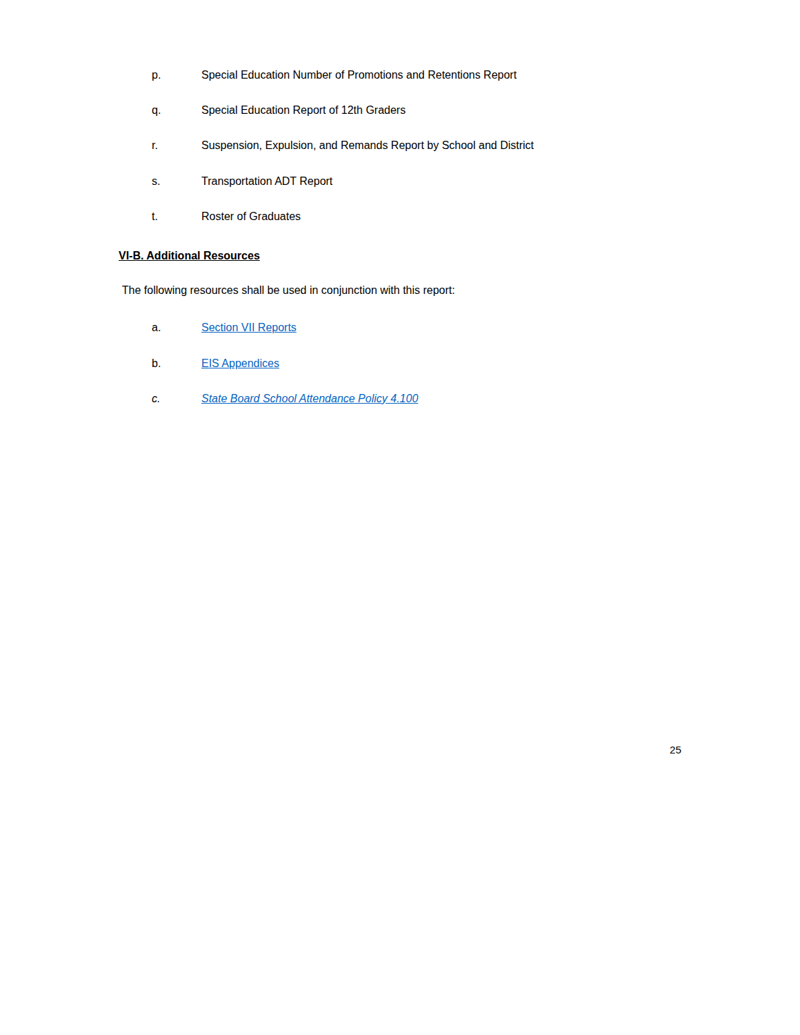p. Special Education Number of Promotions and Retentions Report
q. Special Education Report of 12th Graders
r. Suspension, Expulsion, and Remands Report by School and District
s. Transportation ADT Report
t. Roster of Graduates
VI-B. Additional Resources
The following resources shall be used in conjunction with this report:
a. Section VII Reports
b. EIS Appendices
c. State Board School Attendance Policy 4.100
25